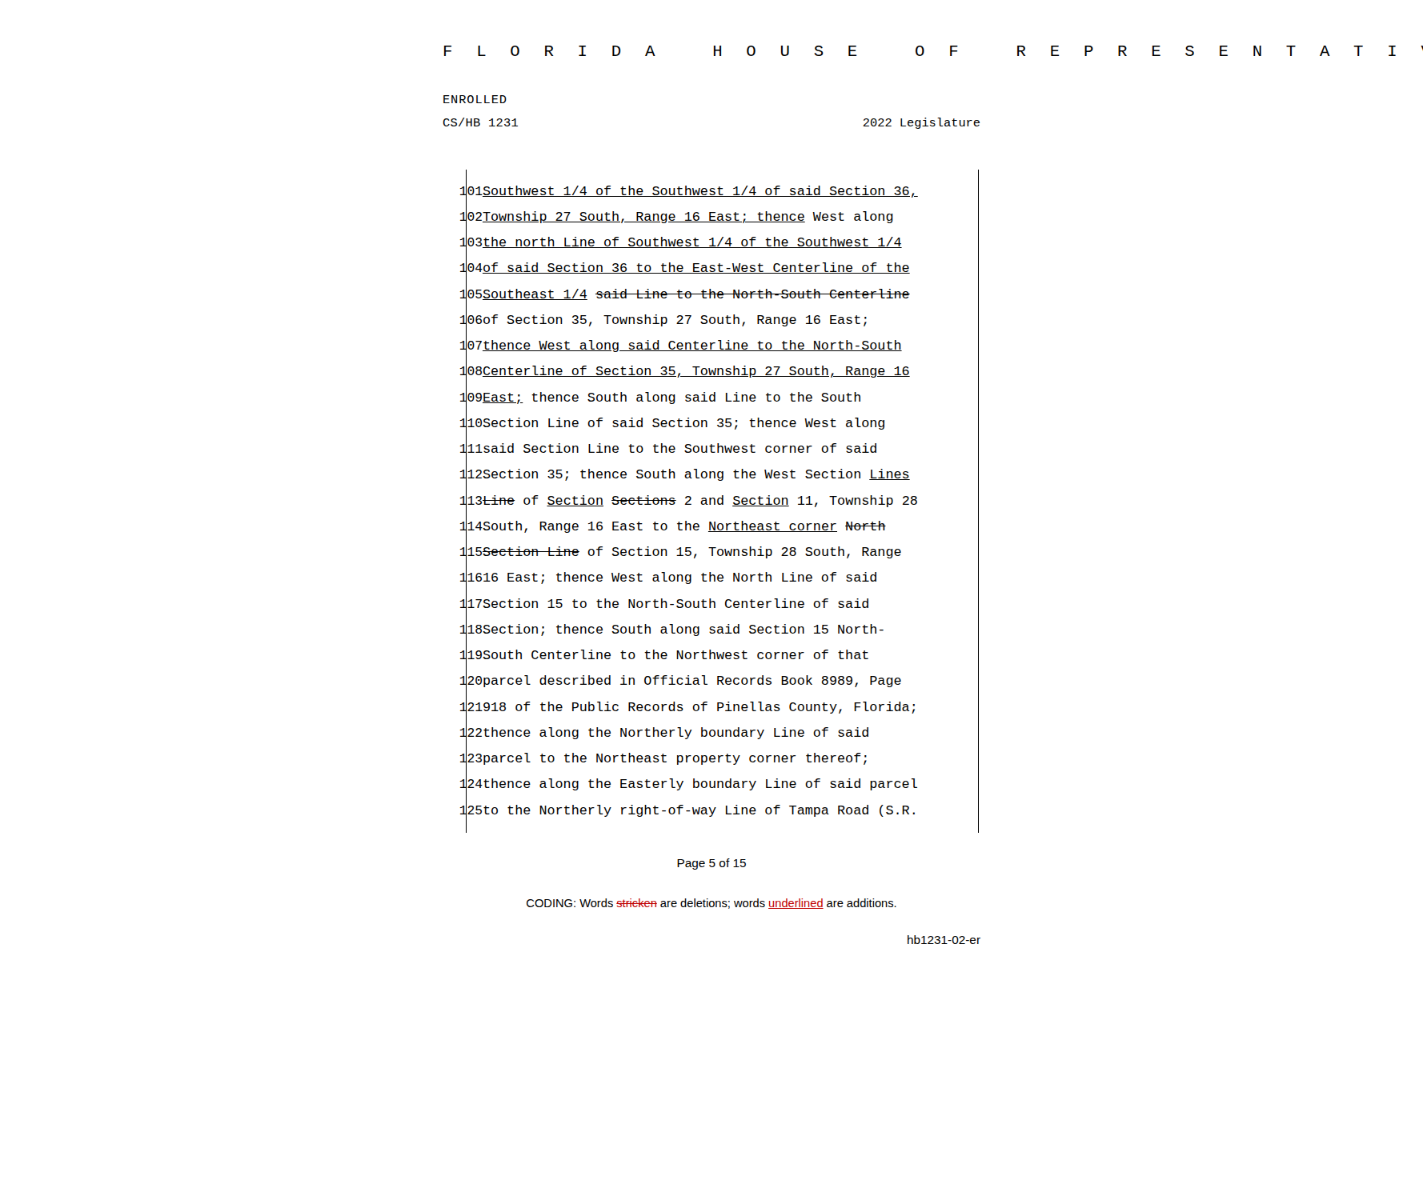F L O R I D A H O U S E O F R E P R E S E N T A T I V E S
ENROLLED
CS/HB 1231
2022 Legislature
| 101 | Southwest 1/4 of the Southwest 1/4 of said Section 36, |
| 102 | Township 27 South, Range 16 East; thence West along |
| 103 | the north Line of Southwest 1/4 of the Southwest 1/4 |
| 104 | of said Section 36 to the East-West Centerline of the |
| 105 | Southeast 1/4 said Line to the North-South Centerline |
| 106 | of Section 35, Township 27 South, Range 16 East; |
| 107 | thence West along said Centerline to the North-South |
| 108 | Centerline of Section 35, Township 27 South, Range 16 |
| 109 | East; thence South along said Line to the South |
| 110 | Section Line of said Section 35; thence West along |
| 111 | said Section Line to the Southwest corner of said |
| 112 | Section 35; thence South along the West Section Lines |
| 113 | Line of Section Sections 2 and Section 11, Township 28 |
| 114 | South, Range 16 East to the Northeast corner North |
| 115 | Section Line of Section 15, Township 28 South, Range |
| 116 | 16 East; thence West along the North Line of said |
| 117 | Section 15 to the North-South Centerline of said |
| 118 | Section; thence South along said Section 15 North- |
| 119 | South Centerline to the Northwest corner of that |
| 120 | parcel described in Official Records Book 8989, Page |
| 121 | 918 of the Public Records of Pinellas County, Florida; |
| 122 | thence along the Northerly boundary Line of said |
| 123 | parcel to the Northeast property corner thereof; |
| 124 | thence along the Easterly boundary Line of said parcel |
| 125 | to the Northerly right-of-way Line of Tampa Road (S.R. |
Page 5 of 15
CODING: Words stricken are deletions; words underlined are additions.
hb1231-02-er